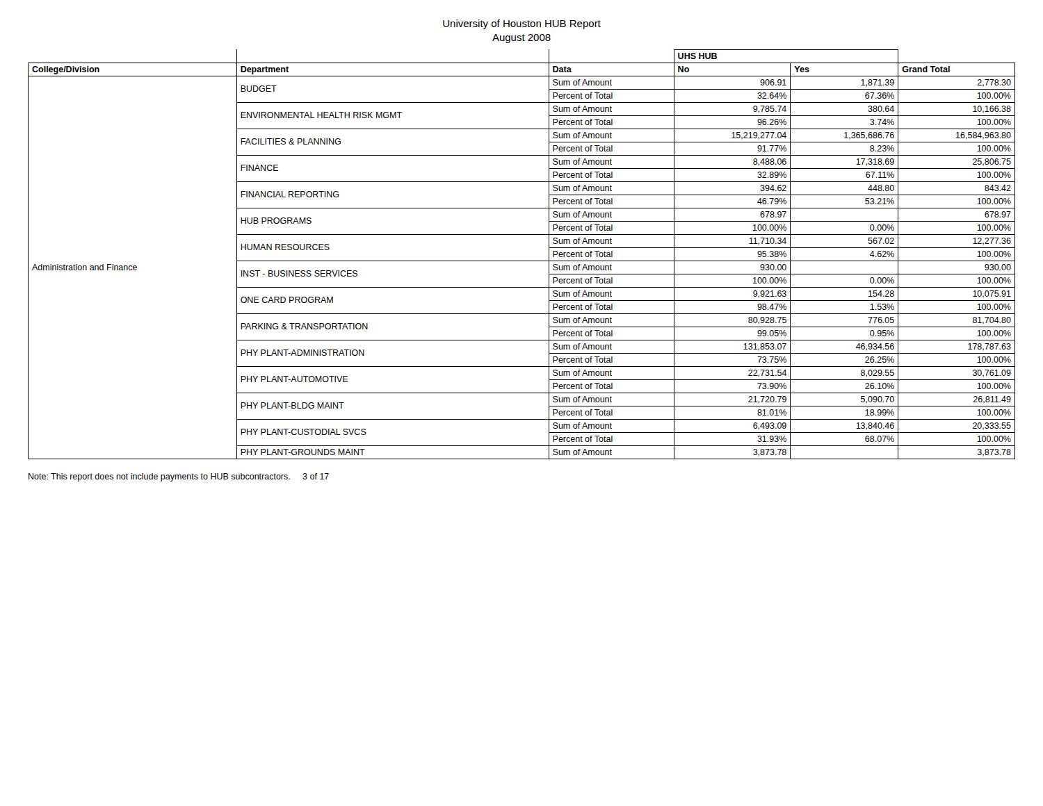University of Houston HUB Report
August 2008
| | | | UHS HUB | |
| --- | --- | --- | --- | --- |
| College/Division | Department | Data | No | Yes | Grand Total |
| Administration and Finance | BUDGET | Sum of Amount | 906.91 | 1,871.39 | 2,778.30 |
| Percent of Total | 32.64% | 67.36% | 100.00% |
| ENVIRONMENTAL HEALTH RISK MGMT | Sum of Amount | 9,785.74 | 380.64 | 10,166.38 |
| Percent of Total | 96.26% | 3.74% | 100.00% |
| FACILITIES & PLANNING | Sum of Amount | 15,219,277.04 | 1,365,686.76 | 16,584,963.80 |
| Percent of Total | 91.77% | 8.23% | 100.00% |
| FINANCE | Sum of Amount | 8,488.06 | 17,318.69 | 25,806.75 |
| Percent of Total | 32.89% | 67.11% | 100.00% |
| FINANCIAL REPORTING | Sum of Amount | 394.62 | 448.80 | 843.42 |
| Percent of Total | 46.79% | 53.21% | 100.00% |
| HUB PROGRAMS | Sum of Amount | 678.97 | | 678.97 |
| Percent of Total | 100.00% | 0.00% | 100.00% |
| HUMAN RESOURCES | Sum of Amount | 11,710.34 | 567.02 | 12,277.36 |
| Percent of Total | 95.38% | 4.62% | 100.00% |
| INST - BUSINESS SERVICES | Sum of Amount | 930.00 | | 930.00 |
| Percent of Total | 100.00% | 0.00% | 100.00% |
| ONE CARD PROGRAM | Sum of Amount | 9,921.63 | 154.28 | 10,075.91 |
| Percent of Total | 98.47% | 1.53% | 100.00% |
| PARKING & TRANSPORTATION | Sum of Amount | 80,928.75 | 776.05 | 81,704.80 |
| Percent of Total | 99.05% | 0.95% | 100.00% |
| PHY PLANT-ADMINISTRATION | Sum of Amount | 131,853.07 | 46,934.56 | 178,787.63 |
| Percent of Total | 73.75% | 26.25% | 100.00% |
| PHY PLANT-AUTOMOTIVE | Sum of Amount | 22,731.54 | 8,029.55 | 30,761.09 |
| Percent of Total | 73.90% | 26.10% | 100.00% |
| PHY PLANT-BLDG MAINT | Sum of Amount | 21,720.79 | 5,090.70 | 26,811.49 |
| Percent of Total | 81.01% | 18.99% | 100.00% |
| PHY PLANT-CUSTODIAL SVCS | Sum of Amount | 6,493.09 | 13,840.46 | 20,333.55 |
| Percent of Total | 31.93% | 68.07% | 100.00% |
| PHY PLANT-GROUNDS MAINT | Sum of Amount | 3,873.78 | | 3,873.78 |
Note: This report does not include payments to HUB subcontractors. 3 of 17